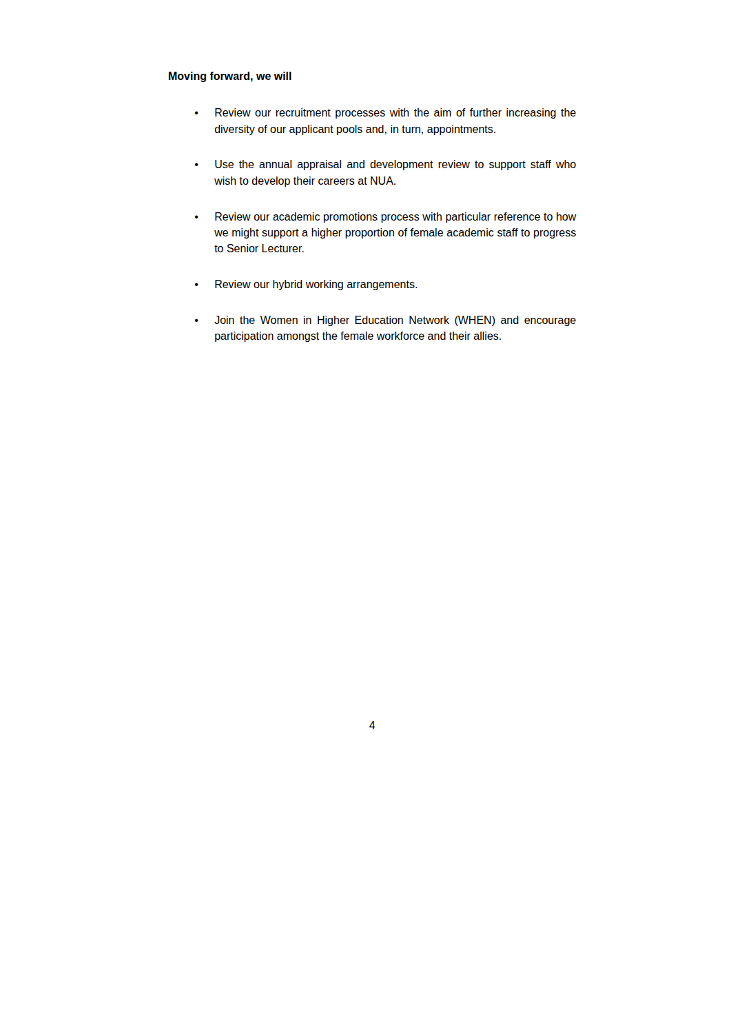Moving forward, we will
Review our recruitment processes with the aim of further increasing the diversity of our applicant pools and, in turn, appointments.
Use the annual appraisal and development review to support staff who wish to develop their careers at NUA.
Review our academic promotions process with particular reference to how we might support a higher proportion of female academic staff to progress to Senior Lecturer.
Review our hybrid working arrangements.
Join the Women in Higher Education Network (WHEN) and encourage participation amongst the female workforce and their allies.
4